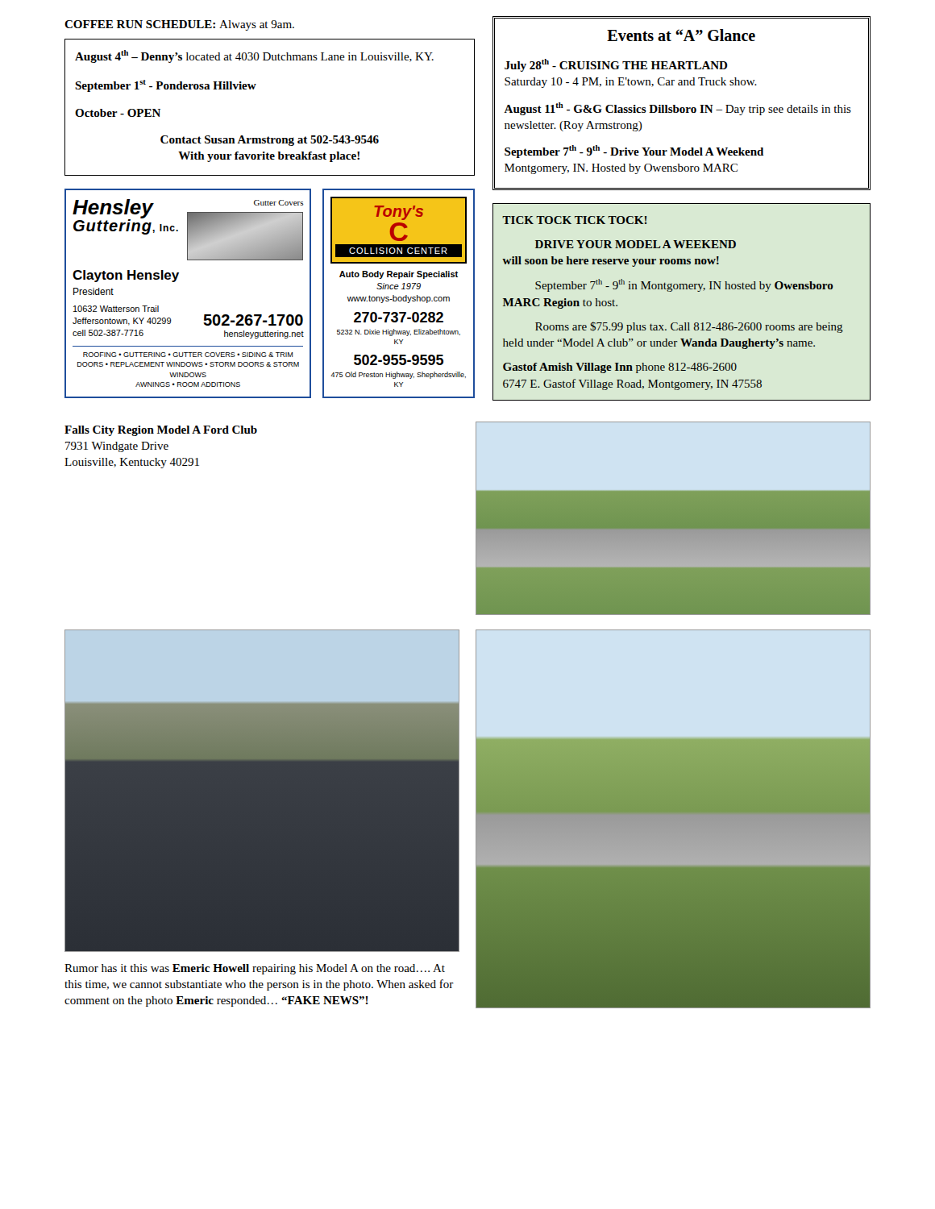COFFEE RUN SCHEDULE: Always at 9am.
August 4th – Denny’s located at 4030 Dutchmans Lane in Louisville, KY.
September 1st - Ponderosa Hillview
October - OPEN
Contact Susan Armstrong at 502-543-9546
With your favorite breakfast place!
HensleyGuttering, Inc.
Gutter Covers
Clayton Hensley
President
10632 Watterson Trail
Jeffersontown, KY 40299
cell 502-387-7716
502-267-1700 hensleyguttering.net
ROOFING • GUTTERING • GUTTER COVERS • SIDING & TRIM
DOORS • REPLACEMENT WINDOWS • STORM DOORS & STORM WINDOWS
AWNINGS • ROOM ADDITIONS
Tony's
C
COLLISION CENTER
Auto Body Repair Specialist
Since 1979
www.tonys-bodyshop.com
270-737-0282
5232 N. Dixie Highway, Elizabethtown, KY
502-955-9595
475 Old Preston Highway, Shepherdsville, KY
Events at “A” Glance
July 28th - CRUISING THE HEARTLAND
Saturday 10 - 4 PM, in E'town, Car and Truck show.
August 11th - G&G Classics Dillsboro IN – Day trip see details in this newsletter. (Roy Armstrong)
September 7th - 9th - Drive Your Model A Weekend
Montgomery, IN. Hosted by Owensboro MARC
TICK TOCK TICK TOCK!
DRIVE YOUR MODEL A WEEKEND
will soon be here reserve your rooms now!
September 7th - 9th in Montgomery, IN hosted by Owensboro MARC Region to host.
Rooms are $75.99 plus tax. Call 812-486-2600 rooms are being held under “Model A club” or under Wanda Daugherty’s name.
Gastof Amish Village Inn phone 812-486-2600
6747 E. Gastof Village Road, Montgomery, IN 47558
Falls City Region Model A Ford Club
7931 Windgate Drive
Louisville, Kentucky 40291
Rumor has it this was Emeric Howell repairing his Model A on the road…. At this time, we cannot substantiate who the person is in the photo. When asked for comment on the photo Emeric responded… “FAKE NEWS”!